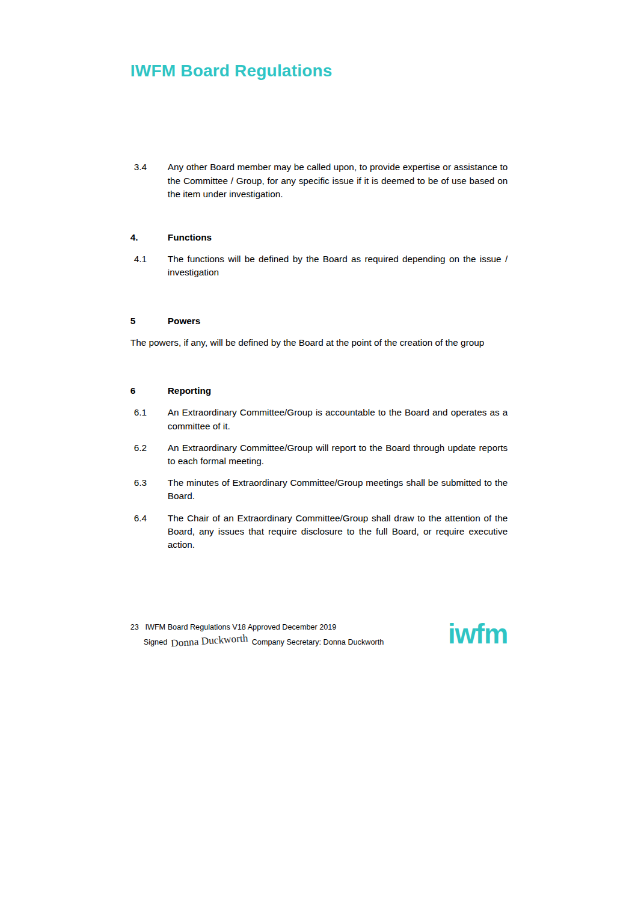IWFM Board Regulations
3.4
Any other Board member may be called upon, to provide expertise or assistance to the Committee / Group, for any specific issue if it is deemed to be of use based on the item under investigation.
4.
Functions
4.1
The functions will be defined by the Board as required depending on the issue / investigation
5
Powers
The powers, if any, will be defined by the Board at the point of the creation of the group
6
Reporting
6.1
An Extraordinary Committee/Group is accountable to the Board and operates as a committee of it.
6.2
An Extraordinary Committee/Group will report to the Board through update reports to each formal meeting.
6.3
The minutes of Extraordinary Committee/Group meetings shall be submitted to the Board.
6.4
The Chair of an Extraordinary Committee/Group shall draw to the attention of the Board, any issues that require disclosure to the full Board, or require executive action.
23 IWFM Board Regulations V18 Approved December 2019
Signed Donna Duckworth Company Secretary: Donna Duckworth
iwfm